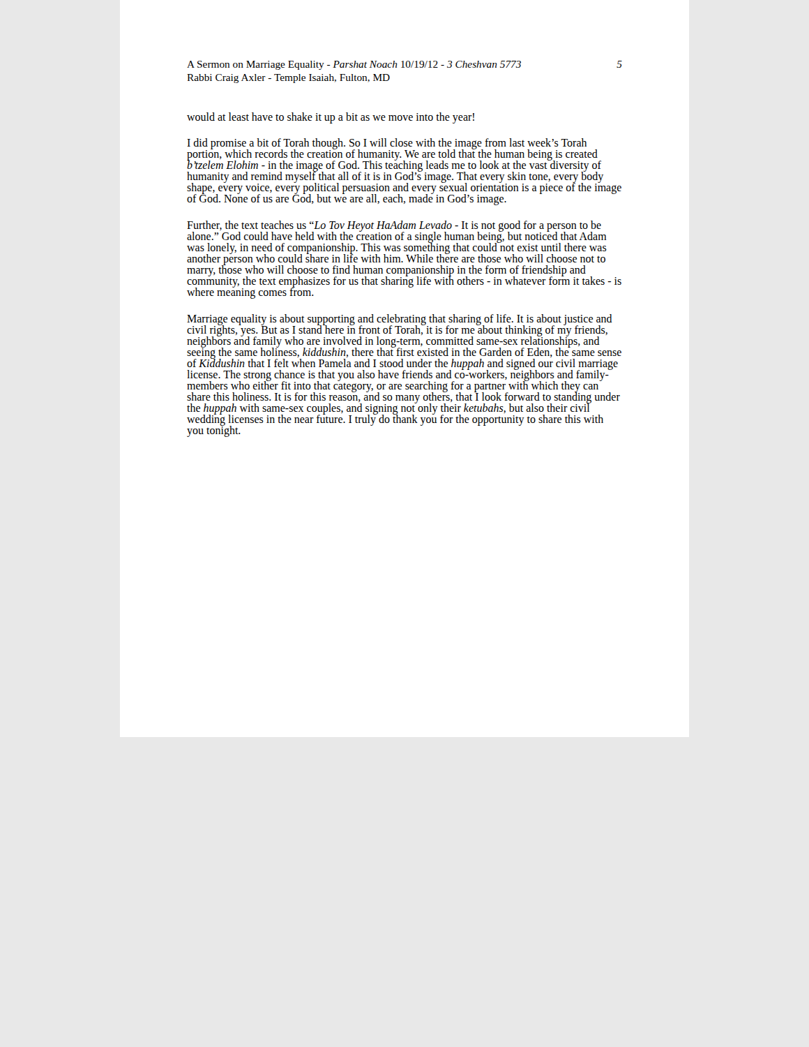A Sermon on Marriage Equality - Parshat Noach 10/19/12 - 3 Cheshvan 5773
Rabbi Craig Axler - Temple Isaiah, Fulton, MD
5
would at least have to shake it up a bit as we move into the year!
I did promise a bit of Torah though. So I will close with the image from last week’s Torah portion, which records the creation of humanity. We are told that the human being is created b’tzelem Elohim - in the image of God. This teaching leads me to look at the vast diversity of humanity and remind myself that all of it is in God’s image. That every skin tone, every body shape, every voice, every political persuasion and every sexual orientation is a piece of the image of God. None of us are God, but we are all, each, made in God’s image.
Further, the text teaches us “Lo Tov Heyot HaAdam Levado - It is not good for a person to be alone.” God could have held with the creation of a single human being, but noticed that Adam was lonely, in need of companionship. This was something that could not exist until there was another person who could share in life with him. While there are those who will choose not to marry, those who will choose to find human companionship in the form of friendship and community, the text emphasizes for us that sharing life with others - in whatever form it takes - is where meaning comes from.
Marriage equality is about supporting and celebrating that sharing of life. It is about justice and civil rights, yes. But as I stand here in front of Torah, it is for me about thinking of my friends, neighbors and family who are involved in long-term, committed same-sex relationships, and seeing the same holiness, kiddushin, there that first existed in the Garden of Eden, the same sense of Kiddushin that I felt when Pamela and I stood under the huppah and signed our civil marriage license. The strong chance is that you also have friends and co-workers, neighbors and family-members who either fit into that category, or are searching for a partner with which they can share this holiness. It is for this reason, and so many others, that I look forward to standing under the huppah with same-sex couples, and signing not only their ketubahs, but also their civil wedding licenses in the near future. I truly do thank you for the opportunity to share this with you tonight.